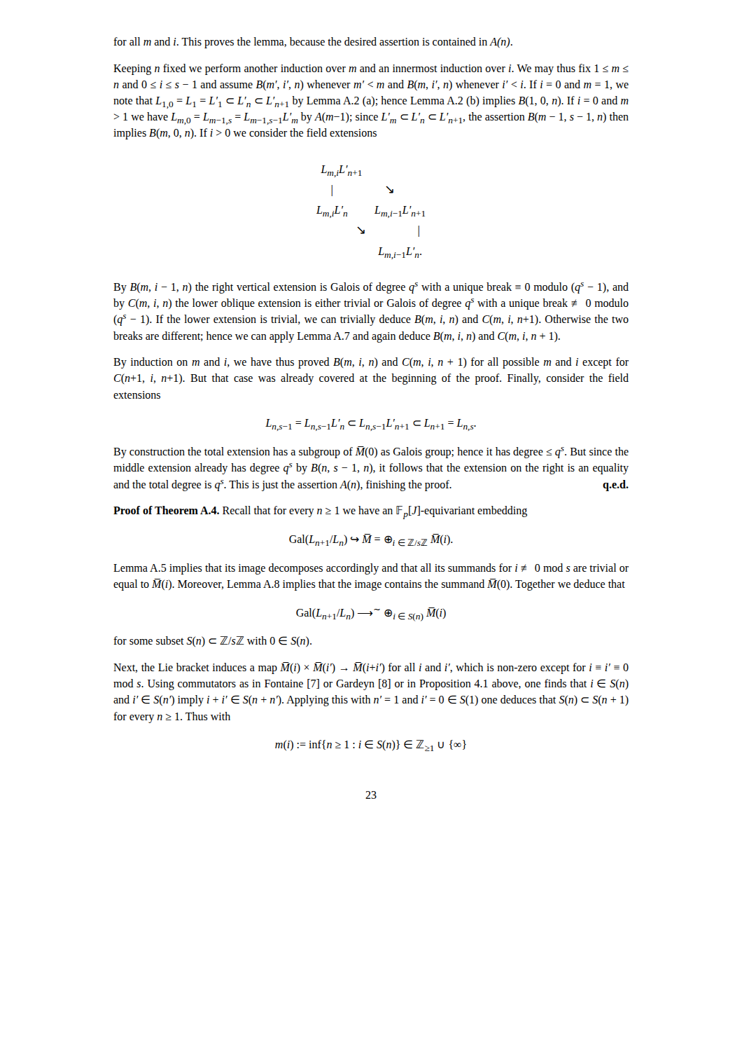for all m and i. This proves the lemma, because the desired assertion is contained in A(n).
Keeping n fixed we perform another induction over m and an innermost induction over i. We may thus fix 1 ≤ m ≤ n and 0 ≤ i ≤ s − 1 and assume B(m′, i′, n) whenever m′ < m and B(m, i′, n) whenever i′ < i. If i = 0 and m = 1, we note that L1,0 = L1 = L′1 ⊂ L′n ⊂ L′n+1 by Lemma A.2 (a); hence Lemma A.2 (b) implies B(1, 0, n). If i = 0 and m > 1 we have Lm,0 = Lm−1,s = Lm−1,s−1L′m by A(m−1); since L′m ⊂ L′n ⊂ L′n+1, the assertion B(m − 1, s − 1, n) then implies B(m, 0, n). If i > 0 we consider the field extensions
| L m , i L′ n +1 | | |
| / | | ↘ | |
| L m , i L′ n | | L m , i −1 L′ n +1 |
| | ↘ | | / |
| | | L m , i −1 L′ n . |
By B(m, i − 1, n) the right vertical extension is Galois of degree qs with a unique break ≡ 0 modulo (qs − 1), and by C(m, i, n) the lower oblique extension is either trivial or Galois of degree qs with a unique break ≢ 0 modulo (qs − 1). If the lower extension is trivial, we can trivially deduce B(m, i, n) and C(m, i, n+1). Otherwise the two breaks are different; hence we can apply Lemma A.7 and again deduce B(m, i, n) and C(m, i, n + 1).
By induction on m and i, we have thus proved B(m, i, n) and C(m, i, n + 1) for all possible m and i except for C(n+1, i, n+1). But that case was already covered at the beginning of the proof. Finally, consider the field extensions
Ln,s−1 = Ln,s−1L′n ⊂ Ln,s−1L′n+1 ⊂ Ln+1 = Ln,s.
By construction the total extension has a subgroup of M̅(0) as Galois group; hence it has degree ≤ qs. But since the middle extension already has degree qs by B(n, s − 1, n), it follows that the extension on the right is an equality and the total degree is qs. This is just the assertion A(n), finishing the proof. q.e.d.
Proof of Theorem A.4. Recall that for every n ≥ 1 we have an 𝔽p[J]-equivariant embedding
Gal(Ln+1/Ln) ↪ M̅ = ⊕i ∈ ℤ/s ℤ M̅(i).
Lemma A.5 implies that its image decomposes accordingly and that all its summands for i ≢ 0 mod s are trivial or equal to M̅(i). Moreover, Lemma A.8 implies that the image contains the summand M̅(0). Together we deduce that
Gal(Ln+1/Ln) ⟶∼ ⊕i ∈ S(n) M̅(i)
for some subset S(n) ⊂ ℤ/s ℤ with 0 ∈ S(n).
Next, the Lie bracket induces a map M̅(i) × M̅(i′) → M̅(i+i′) for all i and i′, which is non-zero except for i ≡ i′ ≡ 0 mod s. Using commutators as in Fontaine [7] or Gardeyn [8] or in Proposition 4.1 above, one finds that i ∈ S(n) and i′ ∈ S(n′) imply i + i′ ∈ S(n + n′). Applying this with n′ = 1 and i′ = 0 ∈ S(1) one deduces that S(n) ⊂ S(n + 1) for every n ≥ 1. Thus with
m(i) := inf{n ≥ 1 : i ∈ S(n)} ∈ ℤ≥1 ∪ {∞}
23